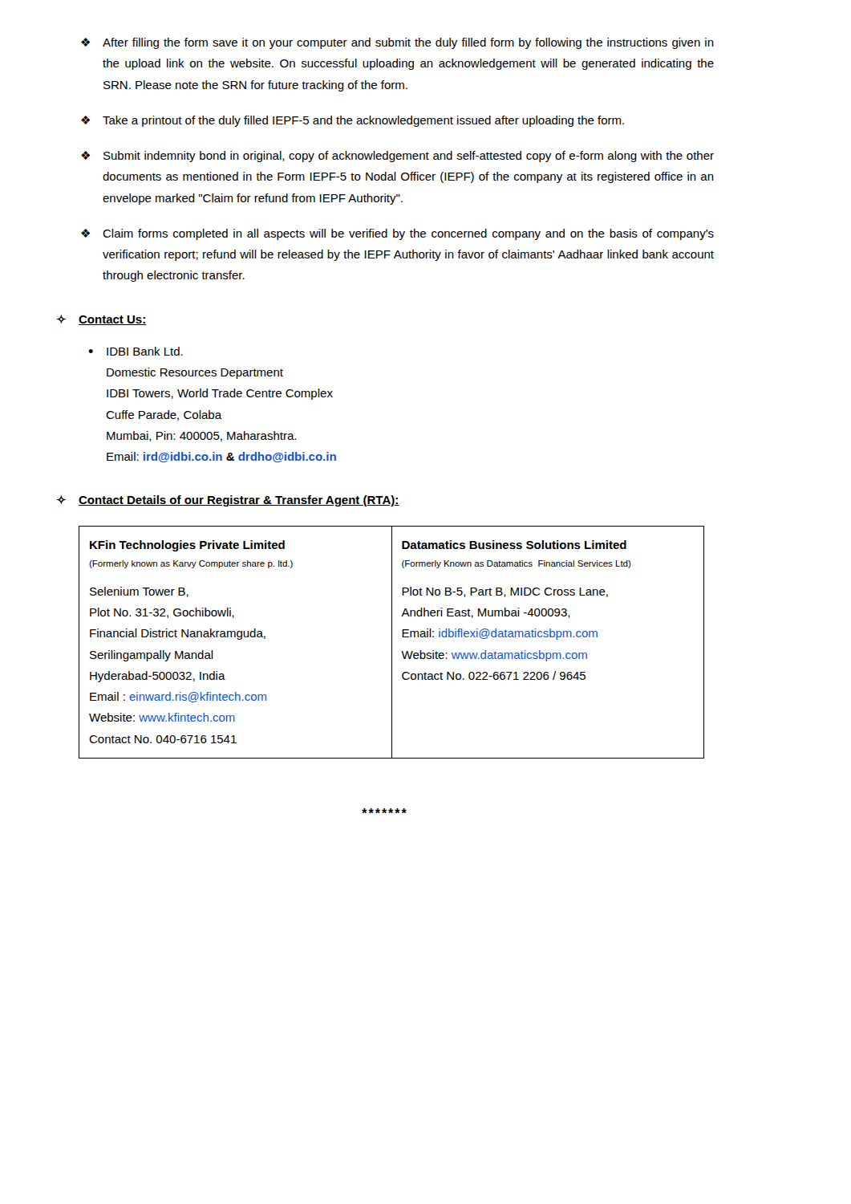After filling the form save it on your computer and submit the duly filled form by following the instructions given in the upload link on the website. On successful uploading an acknowledgement will be generated indicating the SRN. Please note the SRN for future tracking of the form.
Take a printout of the duly filled IEPF-5 and the acknowledgement issued after uploading the form.
Submit indemnity bond in original, copy of acknowledgement and self-attested copy of e-form along with the other documents as mentioned in the Form IEPF-5 to Nodal Officer (IEPF) of the company at its registered office in an envelope marked "Claim for refund from IEPF Authority".
Claim forms completed in all aspects will be verified by the concerned company and on the basis of company's verification report; refund will be released by the IEPF Authority in favor of claimants' Aadhaar linked bank account through electronic transfer.
Contact Us:
IDBI Bank Ltd. Domestic Resources Department IDBI Towers, World Trade Centre Complex Cuffe Parade, Colaba Mumbai, Pin: 400005, Maharashtra. Email: ird@idbi.co.in & drdho@idbi.co.in
Contact Details of our Registrar & Transfer Agent (RTA):
| KFin Technologies Private Limited (Formerly known as Karvy Computer share p. ltd.) Selenium Tower B, Plot No. 31-32, Gochibowli, Financial District Nanakramguda, Serilingampally Mandal Hyderabad-500032, India Email : einward.ris@kfintech.com Website: www.kfintech.com Contact No. 040-6716 1541 | Datamatics Business Solutions Limited (Formerly Known as Datamatics Financial Services Ltd) Plot No B-5, Part B, MIDC Cross Lane, Andheri East, Mumbai -400093, Email: idbiflexi@datamaticsbpm.com Website: www.datamaticsbpm.com Contact No. 022-6671 2206 / 9645 |
*******